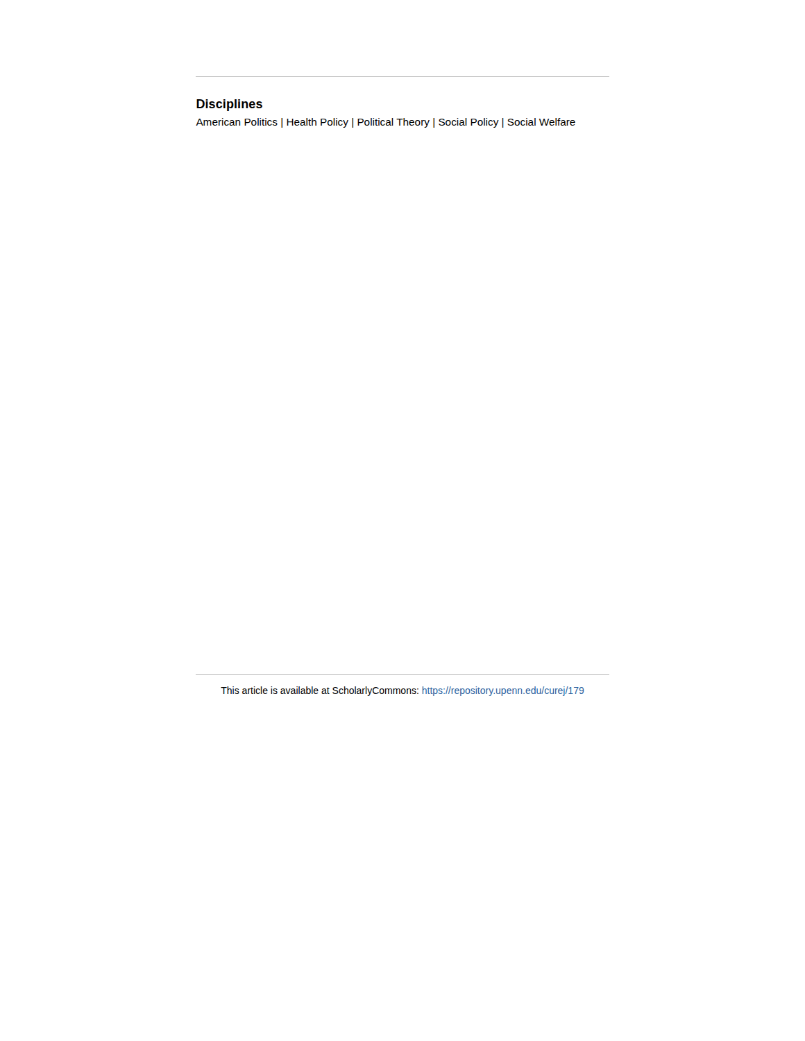Disciplines
American Politics | Health Policy | Political Theory | Social Policy | Social Welfare
This article is available at ScholarlyCommons: https://repository.upenn.edu/curej/179